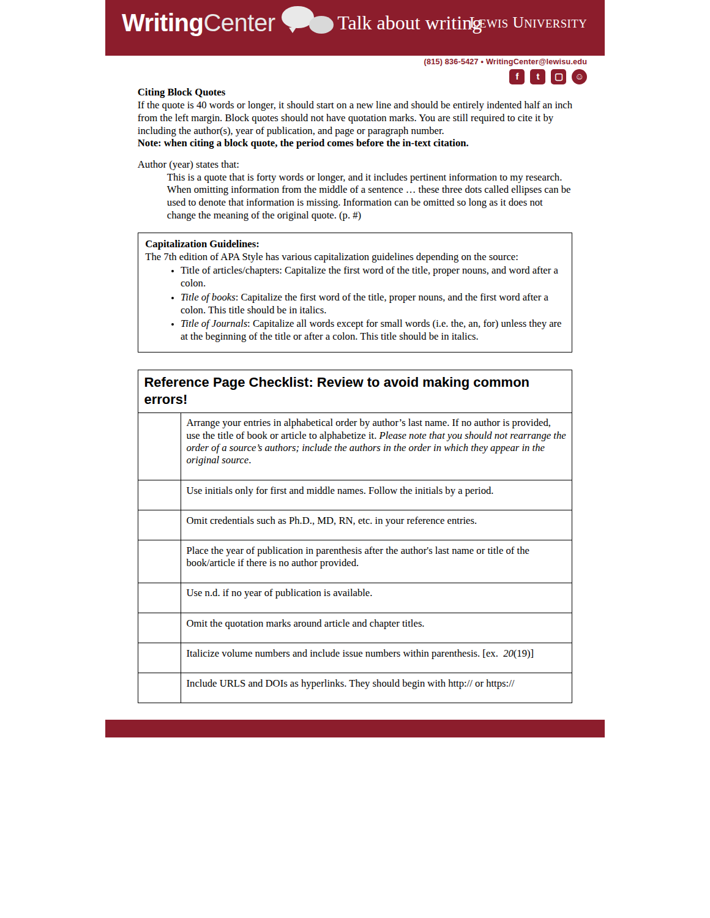Writing Center
Talk about writing
LEWIS UNIVERSITY
(815) 836-5427 • WritingCenter@lewisu.edu
f t ▢ ☺
Citing Block Quotes
If the quote is 40 words or longer, it should start on a new line and should be entirely indented half an inch from the left margin. Block quotes should not have quotation marks. You are still required to cite it by including the author(s), year of publication, and page or paragraph number.
Note: when citing a block quote, the period comes before the in-text citation.
Author (year) states that:
This is a quote that is forty words or longer, and it includes pertinent information to my research. When omitting information from the middle of a sentence … these three dots called ellipses can be used to denote that information is missing. Information can be omitted so long as it does not change the meaning of the original quote. (p. #)
Capitalization Guidelines:
The 7th edition of APA Style has various capitalization guidelines depending on the source:
Title of articles/chapters: Capitalize the first word of the title, proper nouns, and word after a colon.
Title of books: Capitalize the first word of the title, proper nouns, and the first word after a colon. This title should be in italics.
Title of Journals: Capitalize all words except for small words (i.e. the, an, for) unless they are at the beginning of the title or after a colon. This title should be in italics.
Reference Page Checklist: Review to avoid making common errors!
| | Arrange your entries in alphabetical order by author’s last name. If no author is provided, use the title of book or article to alphabetize it. Please note that you should not rearrange the order of a source’s authors; include the authors in the order in which they appear in the original source . |
| | Use initials only for first and middle names. Follow the initials by a period. |
| | Omit credentials such as Ph.D., MD, RN, etc. in your reference entries. |
| | Place the year of publication in parenthesis after the author's last name or title of the book/article if there is no author provided. |
| | Use n.d. if no year of publication is available. |
| | Omit the quotation marks around article and chapter titles. |
| | Italicize volume numbers and include issue numbers within parenthesis. [ex. 20 (19)] |
| | Include URLS and DOIs as hyperlinks. They should begin with http:// or https:// |